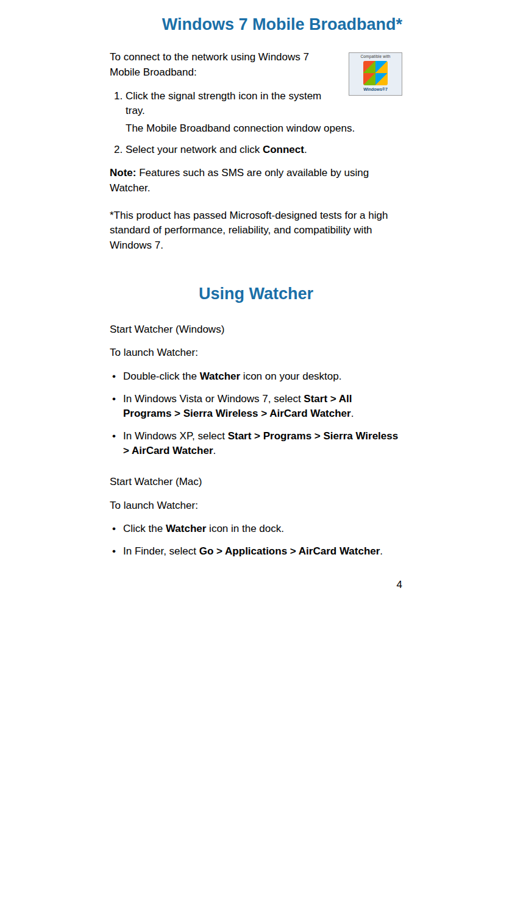Windows 7 Mobile Broadband*
Compatible with
Windows®7
To connect to the network using Windows 7 Mobile Broadband:
Click the signal strength icon in the system tray.
The Mobile Broadband connection window opens.
Select your network and click Connect.
Note: Features such as SMS are only available by using Watcher.
*This product has passed Microsoft-designed tests for a high standard of performance, reliability, and compatibility with Windows 7.
Using Watcher
Start Watcher (Windows)
To launch Watcher:
Double-click the Watcher icon on your desktop.
In Windows Vista or Windows 7, select Start > All Programs > Sierra Wireless > AirCard Watcher.
In Windows XP, select Start > Programs > Sierra Wireless > AirCard Watcher.
Start Watcher (Mac)
To launch Watcher:
Click the Watcher icon in the dock.
In Finder, select Go > Applications > AirCard Watcher.
4